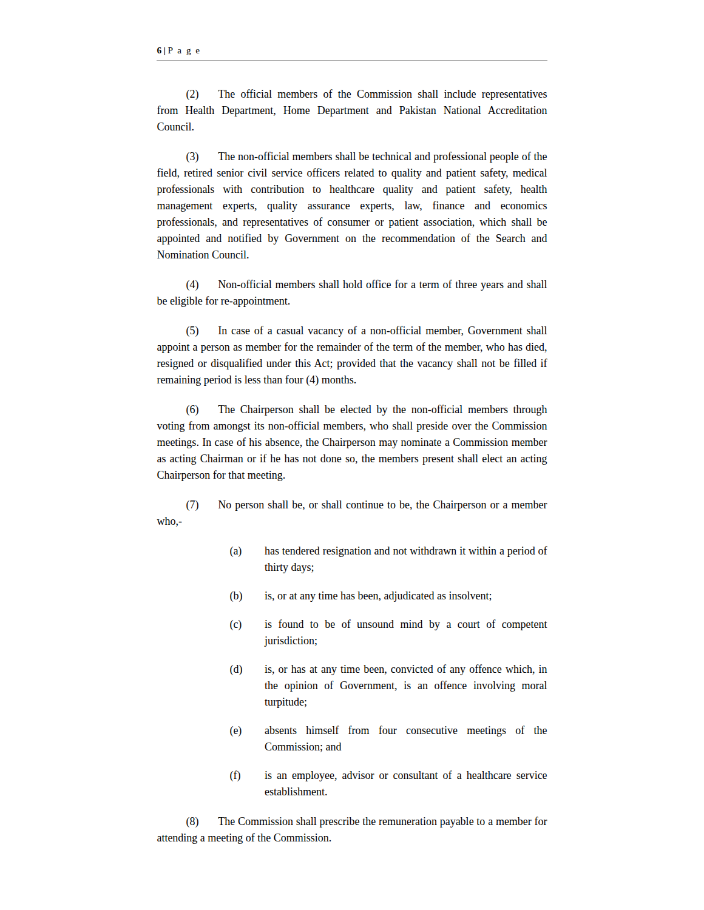6|P a g e
(2) The official members of the Commission shall include representatives from Health Department, Home Department and Pakistan National Accreditation Council.
(3) The non-official members shall be technical and professional people of the field, retired senior civil service officers related to quality and patient safety, medical professionals with contribution to healthcare quality and patient safety, health management experts, quality assurance experts, law, finance and economics professionals, and representatives of consumer or patient association, which shall be appointed and notified by Government on the recommendation of the Search and Nomination Council.
(4) Non-official members shall hold office for a term of three years and shall be eligible for re-appointment.
(5) In case of a casual vacancy of a non-official member, Government shall appoint a person as member for the remainder of the term of the member, who has died, resigned or disqualified under this Act; provided that the vacancy shall not be filled if remaining period is less than four (4) months.
(6) The Chairperson shall be elected by the non-official members through voting from amongst its non-official members, who shall preside over the Commission meetings. In case of his absence, the Chairperson may nominate a Commission member as acting Chairman or if he has not done so, the members present shall elect an acting Chairperson for that meeting.
(7) No person shall be, or shall continue to be, the Chairperson or a member who,-
(a) has tendered resignation and not withdrawn it within a period of thirty days;
(b) is, or at any time has been, adjudicated as insolvent;
(c) is found to be of unsound mind by a court of competent jurisdiction;
(d) is, or has at any time been, convicted of any offence which, in the opinion of Government, is an offence involving moral turpitude;
(e) absents himself from four consecutive meetings of the Commission; and
(f) is an employee, advisor or consultant of a healthcare service establishment.
(8) The Commission shall prescribe the remuneration payable to a member for attending a meeting of the Commission.